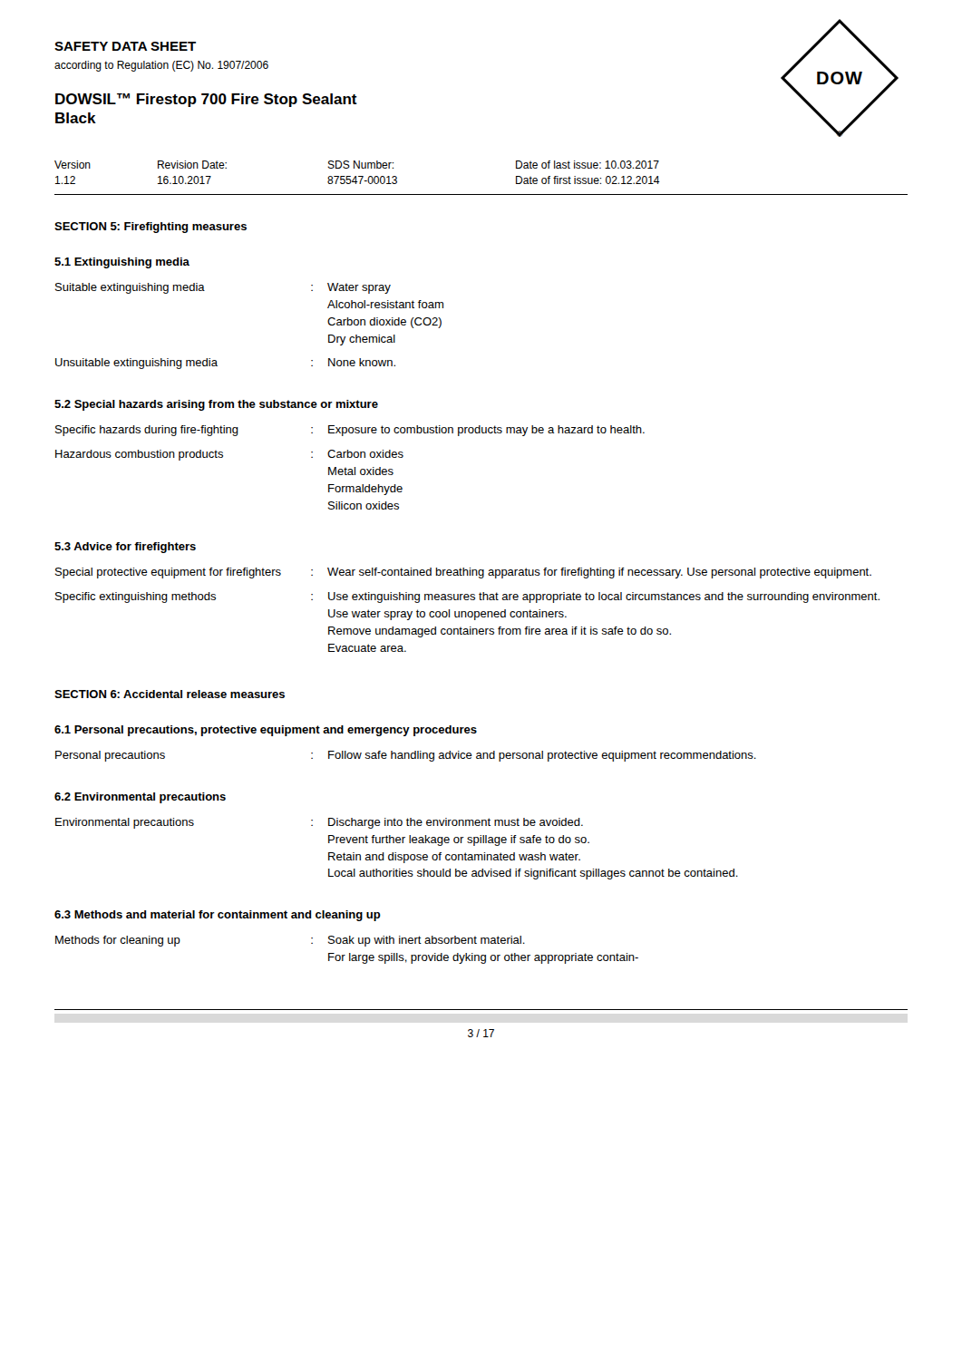SAFETY DATA SHEET
according to Regulation (EC) No. 1907/2006
DOWSIL™ Firestop 700 Fire Stop Sealant
Black
DOW
®
| Version 1.12 | Revision Date: 16.10.2017 | SDS Number: 875547-00013 | Date of last issue: 10.03.2017 Date of first issue: 02.12.2014 |
SECTION 5: Firefighting measures
5.1 Extinguishing media
| Suitable extinguishing media | : | Water spray Alcohol-resistant foam Carbon dioxide (CO2) Dry chemical |
| Unsuitable extinguishing media | : | None known. |
5.2 Special hazards arising from the substance or mixture
| Specific hazards during fire-fighting | : | Exposure to combustion products may be a hazard to health. |
| Hazardous combustion products | : | Carbon oxides Metal oxides Formaldehyde Silicon oxides |
5.3 Advice for firefighters
| Special protective equipment for firefighters | : | Wear self-contained breathing apparatus for firefighting if necessary. Use personal protective equipment. |
| Specific extinguishing methods | : | Use extinguishing measures that are appropriate to local circumstances and the surrounding environment. Use water spray to cool unopened containers. Remove undamaged containers from fire area if it is safe to do so. Evacuate area. |
SECTION 6: Accidental release measures
6.1 Personal precautions, protective equipment and emergency procedures
| Personal precautions | : | Follow safe handling advice and personal protective equipment recommendations. |
6.2 Environmental precautions
| Environmental precautions | : | Discharge into the environment must be avoided. Prevent further leakage or spillage if safe to do so. Retain and dispose of contaminated wash water. Local authorities should be advised if significant spillages cannot be contained. |
6.3 Methods and material for containment and cleaning up
| Methods for cleaning up | : | Soak up with inert absorbent material. For large spills, provide dyking or other appropriate contain- |
3 / 17